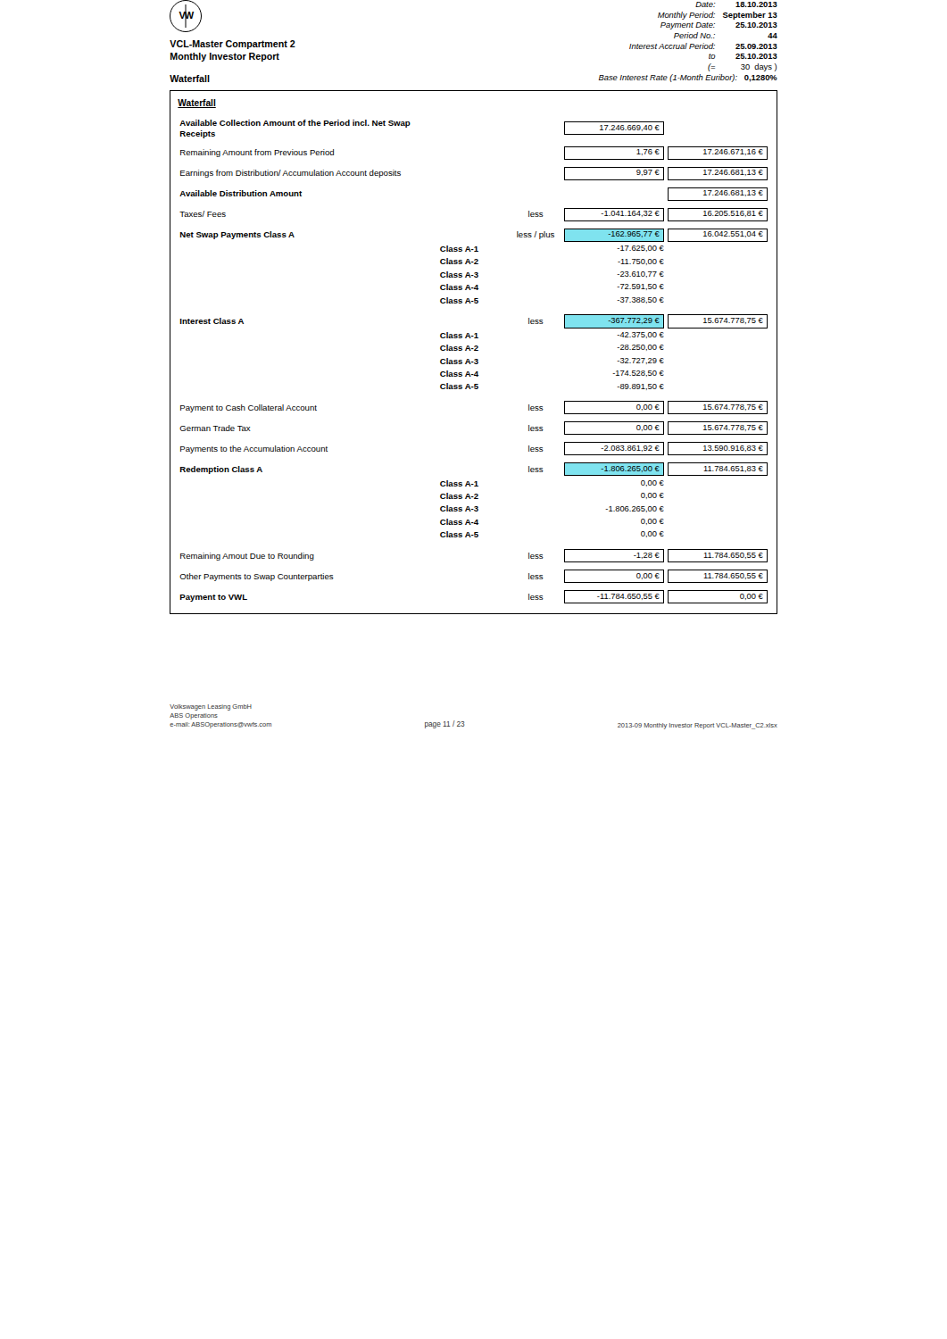| VCL-Master Compartment 2 Monthly Investor Report | / Date: / 18.10.2013 / / Monthly Period: / September 13 / / Payment Date: / 25.10.2013 / / Period No.: / 44 / / Interest Accrual Period: / 25.09.2013 / / to / 25.10.2013 / / (= / 30 days ) / |
| Waterfall | Base Interest Rate (1-Month Euribor): 0,1280% |
Waterfall
| Available Collection Amount of the Period incl. Net Swap Receipts | | | 17.246.669,40 € | |
| Remaining Amount from Previous Period | | | 1,76 € | 17.246.671,16 € |
| Earnings from Distribution/ Accumulation Account deposits | | | 9,97 € | 17.246.681,13 € |
| Available Distribution Amount | | | | 17.246.681,13 € |
| Taxes/ Fees | | less | -1.041.164,32 € | 16.205.516,81 € |
| Net Swap Payments Class A | | less / plus | -162.965,77 € | 16.042.551,04 € |
| | Class A-1 | | -17.625,00 € | |
| | Class A-2 | | -11.750,00 € | |
| | Class A-3 | | -23.610,77 € | |
| | Class A-4 | | -72.591,50 € | |
| | Class A-5 | | -37.388,50 € | |
| Interest Class A | | less | -367.772,29 € | 15.674.778,75 € |
| | Class A-1 | | -42.375,00 € | |
| | Class A-2 | | -28.250,00 € | |
| | Class A-3 | | -32.727,29 € | |
| | Class A-4 | | -174.528,50 € | |
| | Class A-5 | | -89.891,50 € | |
| Payment to Cash Collateral Account | | less | 0,00 € | 15.674.778,75 € |
| German Trade Tax | | less | 0,00 € | 15.674.778,75 € |
| Payments to the Accumulation Account | | less | -2.083.861,92 € | 13.590.916,83 € |
| Redemption Class A | | less | -1.806.265,00 € | 11.784.651,83 € |
| | Class A-1 | | 0,00 € | |
| | Class A-2 | | 0,00 € | |
| | Class A-3 | | -1.806.265,00 € | |
| | Class A-4 | | 0,00 € | |
| | Class A-5 | | 0,00 € | |
| Remaining Amout Due to Rounding | | less | -1,28 € | 11.784.650,55 € |
| Other Payments to Swap Counterparties | | less | 0,00 € | 11.784.650,55 € |
| Payment to VWL | | less | -11.784.650,55 € | 0,00 € |
Volkswagen Leasing GmbH
ABS Operations
e-mail: ABSOperations@vwfs.com
page 11 / 23
2013-09 Monthly Investor Report VCL-Master_C2.xlsx